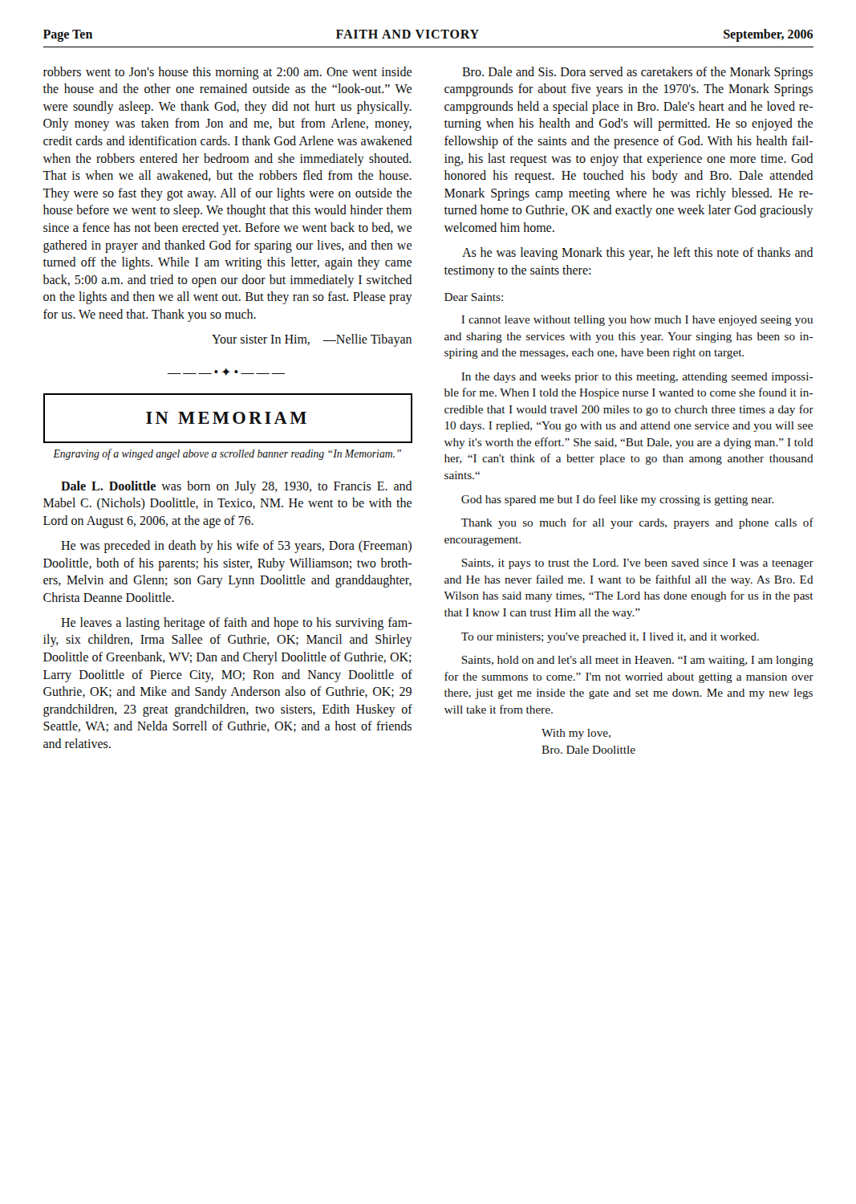Page Ten FAITH AND VICTORY September, 2006
robbers went to Jon's house this morning at 2:00 am. One went inside the house and the other one remained outside as the “look-out.” We were soundly asleep. We thank God, they did not hurt us physically. Only money was taken from Jon and me, but from Arlene, money, credit cards and identification cards. I thank God Arlene was awakened when the robbers entered her bedroom and she immediately shouted. That is when we all awakened, but the robbers fled from the house. They were so fast they got away. All of our lights were on outside the house before we went to sleep. We thought that this would hinder them since a fence has not been erected yet. Before we went back to bed, we gathered in prayer and thanked God for sparing our lives, and then we turned off the lights. While I am writing this letter, again they came back, 5:00 a.m. and tried to open our door but immediately I switched on the lights and then we all went out. But they ran so fast. Please pray for us. We need that. Thank you so much.
Your sister In Him, —Nellie Tibayan
———•✦•———
IN MEMORIAM
Engraving of a winged angel above a scrolled banner reading “In Memoriam.”
Dale L. Doolittle was born on July 28, 1930, to Francis E. and Mabel C. (Nichols) Doolittle, in Texico, NM. He went to be with the Lord on August 6, 2006, at the age of 76.
He was preceded in death by his wife of 53 years, Dora (Freeman) Doolittle, both of his parents; his sister, Ruby Williamson; two brothers, Melvin and Glenn; son Gary Lynn Doolittle and granddaughter, Christa Deanne Doolittle.
He leaves a lasting heritage of faith and hope to his surviving family, six children, Irma Sallee of Guthrie, OK; Mancil and Shirley Doolittle of Greenbank, WV; Dan and Cheryl Doolittle of Guthrie, OK; Larry Doolittle of Pierce City, MO; Ron and Nancy Doolittle of Guthrie, OK; and Mike and Sandy Anderson also of Guthrie, OK; 29 grandchildren, 23 great grandchildren, two sisters, Edith Huskey of Seattle, WA; and Nelda Sorrell of Guthrie, OK; and a host of friends and relatives.
Bro. Dale and Sis. Dora served as caretakers of the Monark Springs campgrounds for about five years in the 1970's. The Monark Springs campgrounds held a special place in Bro. Dale's heart and he loved returning when his health and God's will permitted. He so enjoyed the fellowship of the saints and the presence of God. With his health failing, his last request was to enjoy that experience one more time. God honored his request. He touched his body and Bro. Dale attended Monark Springs camp meeting where he was richly blessed. He returned home to Guthrie, OK and exactly one week later God graciously welcomed him home.
As he was leaving Monark this year, he left this note of thanks and testimony to the saints there:
Dear Saints:
I cannot leave without telling you how much I have enjoyed seeing you and sharing the services with you this year. Your singing has been so inspiring and the messages, each one, have been right on target.
In the days and weeks prior to this meeting, attending seemed impossible for me. When I told the Hospice nurse I wanted to come she found it incredible that I would travel 200 miles to go to church three times a day for 10 days. I replied, “You go with us and attend one service and you will see why it's worth the effort.” She said, “But Dale, you are a dying man.” I told her, “I can't think of a better place to go than among another thousand saints.“
God has spared me but I do feel like my crossing is getting near.
Thank you so much for all your cards, prayers and phone calls of encouragement.
Saints, it pays to trust the Lord. I've been saved since I was a teenager and He has never failed me. I want to be faithful all the way. As Bro. Ed Wilson has said many times, “The Lord has done enough for us in the past that I know I can trust Him all the way.”
To our ministers; you've preached it, I lived it, and it worked.
Saints, hold on and let's all meet in Heaven. “I am waiting, I am longing for the summons to come.” I'm not worried about getting a mansion over there, just get me inside the gate and set me down. Me and my new legs will take it from there.
With my love,
Bro. Dale Doolittle